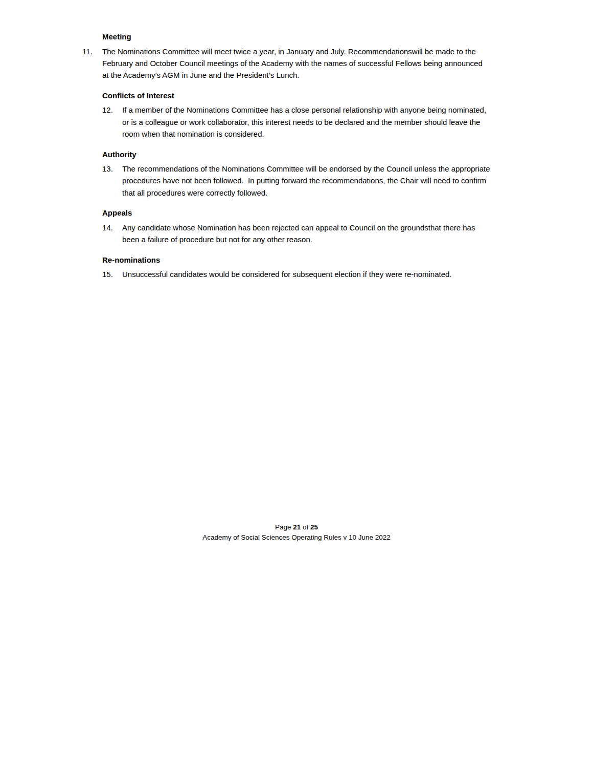Meeting
11. The Nominations Committee will meet twice a year, in January and July. Recommendationswill be made to the February and October Council meetings of the Academy with the names of successful Fellows being announced at the Academy’s AGM in June and the President’s Lunch.
Conflicts of Interest
12.
If a member of the Nominations Committee has a close personal relationship with anyone being nominated, or is a colleague or work collaborator, this interest needs to be declared and the member should leave the room when that nomination is considered.
Authority
13.
The recommendations of the Nominations Committee will be endorsed by the Council unless the appropriate procedures have not been followed. In putting forward the recommendations, the Chair will need to confirm that all procedures were correctly followed.
Appeals
14.
Any candidate whose Nomination has been rejected can appeal to Council on the groundsthat there has been a failure of procedure but not for any other reason.
Re-nominations
15.
Unsuccessful candidates would be considered for subsequent election if they were re-nominated.
Page 21 of 25
Academy of Social Sciences Operating Rules v 10 June 2022